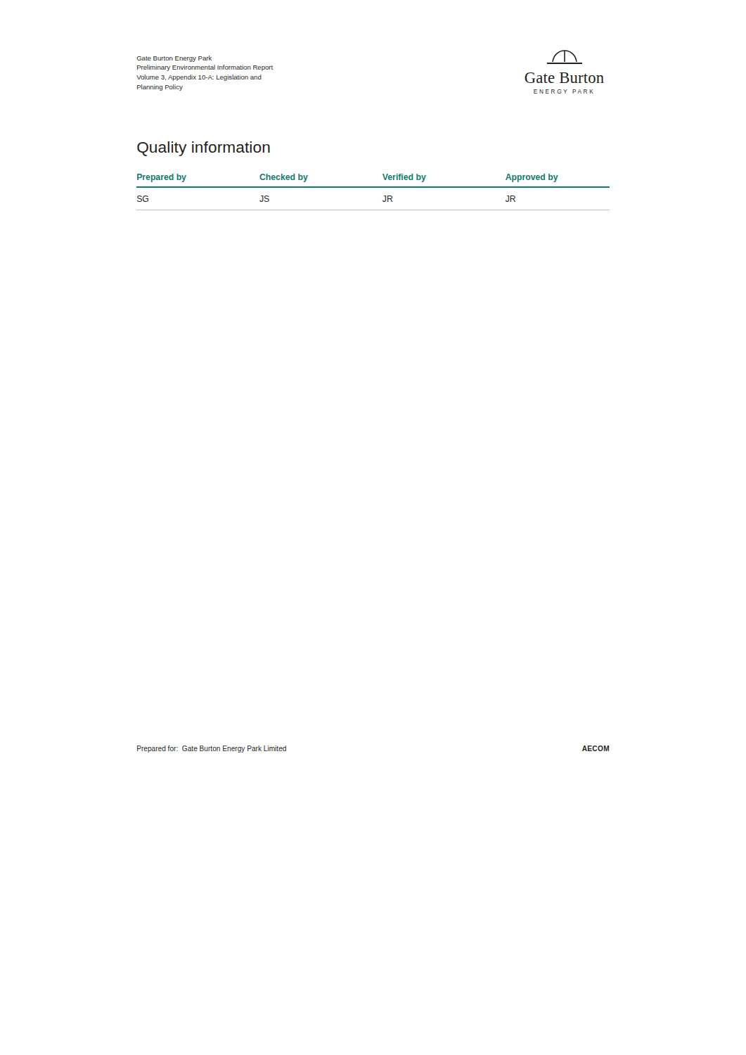Gate Burton Energy Park
Preliminary Environmental Information Report
Volume 3, Appendix 10-A: Legislation and
Planning Policy
Gate Burton ENERGY PARK
Quality information
| Prepared by | Checked by | Verified by | Approved by |
| --- | --- | --- | --- |
| SG | JS | JR | JR |
Prepared for: Gate Burton Energy Park Limited
AECOM